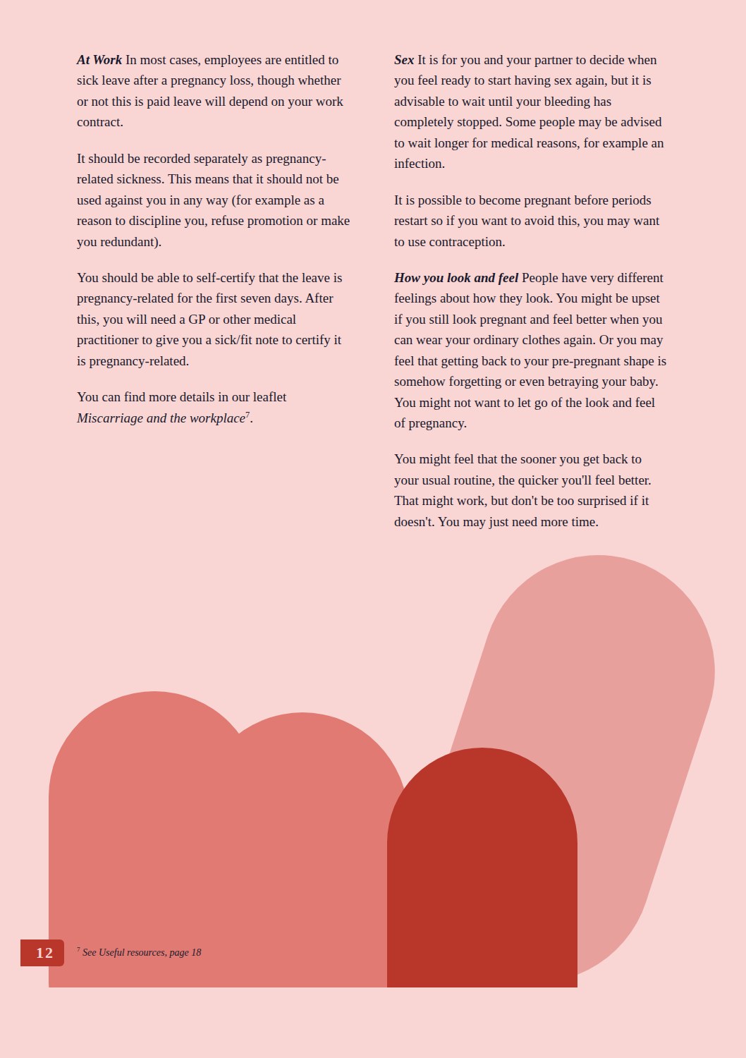At Work In most cases, employees are entitled to sick leave after a pregnancy loss, though whether or not this is paid leave will depend on your work contract.
It should be recorded separately as pregnancy-related sickness. This means that it should not be used against you in any way (for example as a reason to discipline you, refuse promotion or make you redundant).
You should be able to self-certify that the leave is pregnancy-related for the first seven days. After this, you will need a GP or other medical practitioner to give you a sick/fit note to certify it is pregnancy-related.
You can find more details in our leaflet Miscarriage and the workplace7.
Sex It is for you and your partner to decide when you feel ready to start having sex again, but it is advisable to wait until your bleeding has completely stopped. Some people may be advised to wait longer for medical reasons, for example an infection.
It is possible to become pregnant before periods restart so if you want to avoid this, you may want to use contraception.
How you look and feel People have very different feelings about how they look. You might be upset if you still look pregnant and feel better when you can wear your ordinary clothes again. Or you may feel that getting back to your pre-pregnant shape is somehow forgetting or even betraying your baby. You might not want to let go of the look and feel of pregnancy.
You might feel that the sooner you get back to your usual routine, the quicker you'll feel better. That might work, but don't be too surprised if it doesn't. You may just need more time.
12
7 See Useful resources, page 18